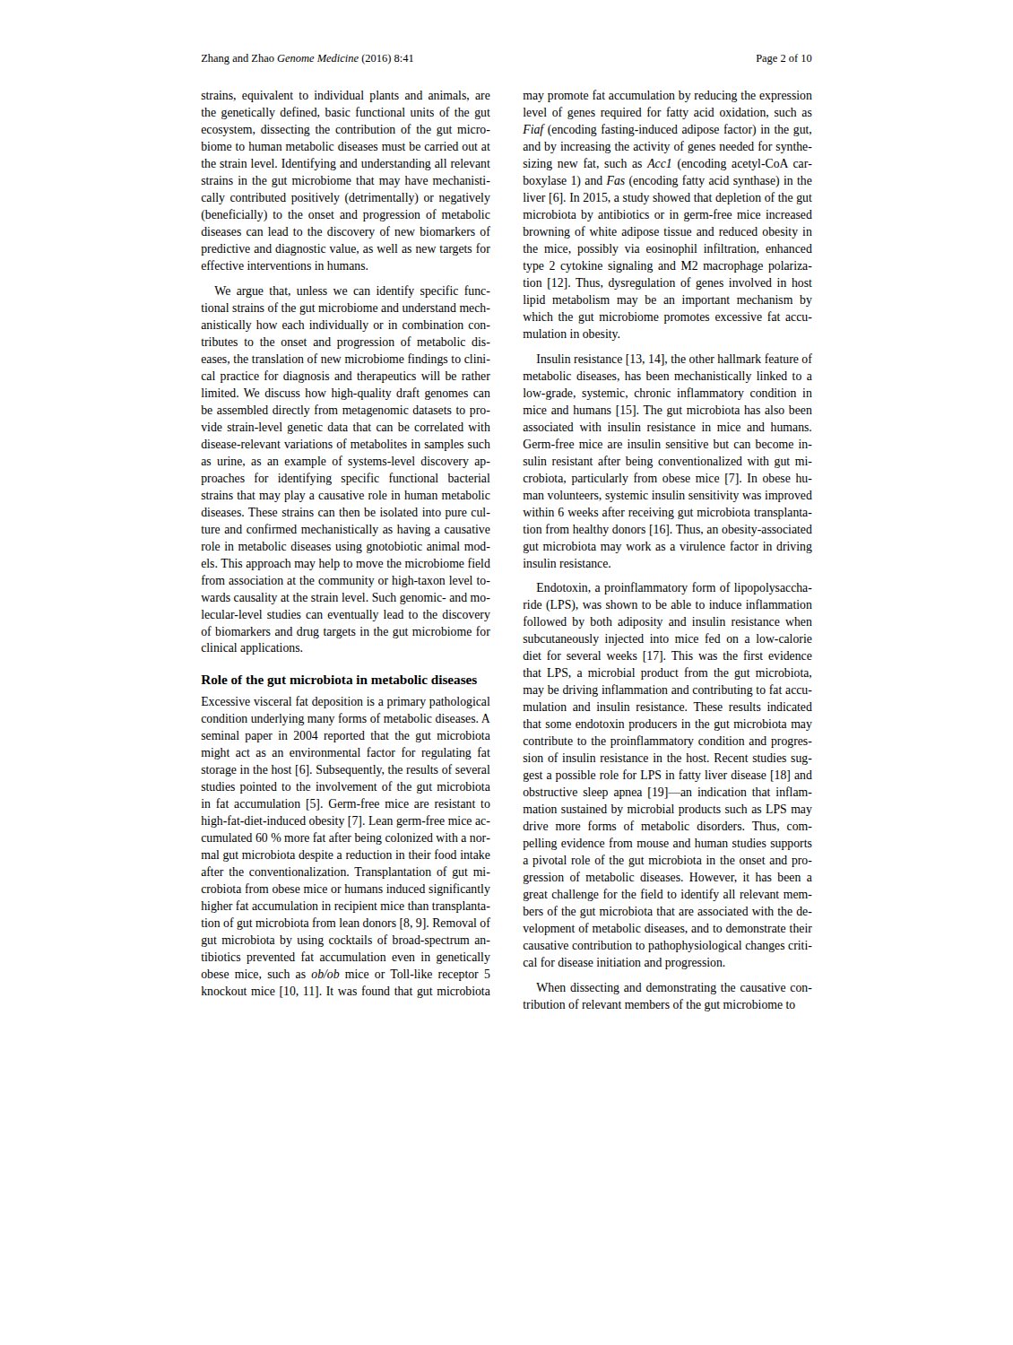Zhang and Zhao Genome Medicine (2016) 8:41 Page 2 of 10
strains, equivalent to individual plants and animals, are the genetically defined, basic functional units of the gut ecosystem, dissecting the contribution of the gut microbiome to human metabolic diseases must be carried out at the strain level. Identifying and understanding all relevant strains in the gut microbiome that may have mechanistically contributed positively (detrimentally) or negatively (beneficially) to the onset and progression of metabolic diseases can lead to the discovery of new biomarkers of predictive and diagnostic value, as well as new targets for effective interventions in humans.
We argue that, unless we can identify specific functional strains of the gut microbiome and understand mechanistically how each individually or in combination contributes to the onset and progression of metabolic diseases, the translation of new microbiome findings to clinical practice for diagnosis and therapeutics will be rather limited. We discuss how high-quality draft genomes can be assembled directly from metagenomic datasets to provide strain-level genetic data that can be correlated with disease-relevant variations of metabolites in samples such as urine, as an example of systems-level discovery approaches for identifying specific functional bacterial strains that may play a causative role in human metabolic diseases. These strains can then be isolated into pure culture and confirmed mechanistically as having a causative role in metabolic diseases using gnotobiotic animal models. This approach may help to move the microbiome field from association at the community or high-taxon level towards causality at the strain level. Such genomic- and molecular-level studies can eventually lead to the discovery of biomarkers and drug targets in the gut microbiome for clinical applications.
Role of the gut microbiota in metabolic diseases
Excessive visceral fat deposition is a primary pathological condition underlying many forms of metabolic diseases. A seminal paper in 2004 reported that the gut microbiota might act as an environmental factor for regulating fat storage in the host [6]. Subsequently, the results of several studies pointed to the involvement of the gut microbiota in fat accumulation [5]. Germ-free mice are resistant to high-fat-diet-induced obesity [7]. Lean germ-free mice accumulated 60 % more fat after being colonized with a normal gut microbiota despite a reduction in their food intake after the conventionalization. Transplantation of gut microbiota from obese mice or humans induced significantly higher fat accumulation in recipient mice than transplantation of gut microbiota from lean donors [8, 9]. Removal of gut microbiota by using cocktails of broad-spectrum antibiotics prevented fat accumulation even in genetically obese mice, such as ob/ob mice or Toll-like receptor 5 knockout mice [10, 11]. It was found that gut microbiota may promote fat accumulation by reducing the expression level of genes required for fatty acid oxidation, such as Fiaf (encoding fasting-induced adipose factor) in the gut, and by increasing the activity of genes needed for synthesizing new fat, such as Acc1 (encoding acetyl-CoA carboxylase 1) and Fas (encoding fatty acid synthase) in the liver [6]. In 2015, a study showed that depletion of the gut microbiota by antibiotics or in germ-free mice increased browning of white adipose tissue and reduced obesity in the mice, possibly via eosinophil infiltration, enhanced type 2 cytokine signaling and M2 macrophage polarization [12]. Thus, dysregulation of genes involved in host lipid metabolism may be an important mechanism by which the gut microbiome promotes excessive fat accumulation in obesity.
Insulin resistance [13, 14], the other hallmark feature of metabolic diseases, has been mechanistically linked to a low-grade, systemic, chronic inflammatory condition in mice and humans [15]. The gut microbiota has also been associated with insulin resistance in mice and humans. Germ-free mice are insulin sensitive but can become insulin resistant after being conventionalized with gut microbiota, particularly from obese mice [7]. In obese human volunteers, systemic insulin sensitivity was improved within 6 weeks after receiving gut microbiota transplantation from healthy donors [16]. Thus, an obesity-associated gut microbiota may work as a virulence factor in driving insulin resistance.
Endotoxin, a proinflammatory form of lipopolysaccharide (LPS), was shown to be able to induce inflammation followed by both adiposity and insulin resistance when subcutaneously injected into mice fed on a low-calorie diet for several weeks [17]. This was the first evidence that LPS, a microbial product from the gut microbiota, may be driving inflammation and contributing to fat accumulation and insulin resistance. These results indicated that some endotoxin producers in the gut microbiota may contribute to the proinflammatory condition and progression of insulin resistance in the host. Recent studies suggest a possible role for LPS in fatty liver disease [18] and obstructive sleep apnea [19]—an indication that inflammation sustained by microbial products such as LPS may drive more forms of metabolic disorders. Thus, compelling evidence from mouse and human studies supports a pivotal role of the gut microbiota in the onset and progression of metabolic diseases. However, it has been a great challenge for the field to identify all relevant members of the gut microbiota that are associated with the development of metabolic diseases, and to demonstrate their causative contribution to pathophysiological changes critical for disease initiation and progression.
When dissecting and demonstrating the causative contribution of relevant members of the gut microbiome to